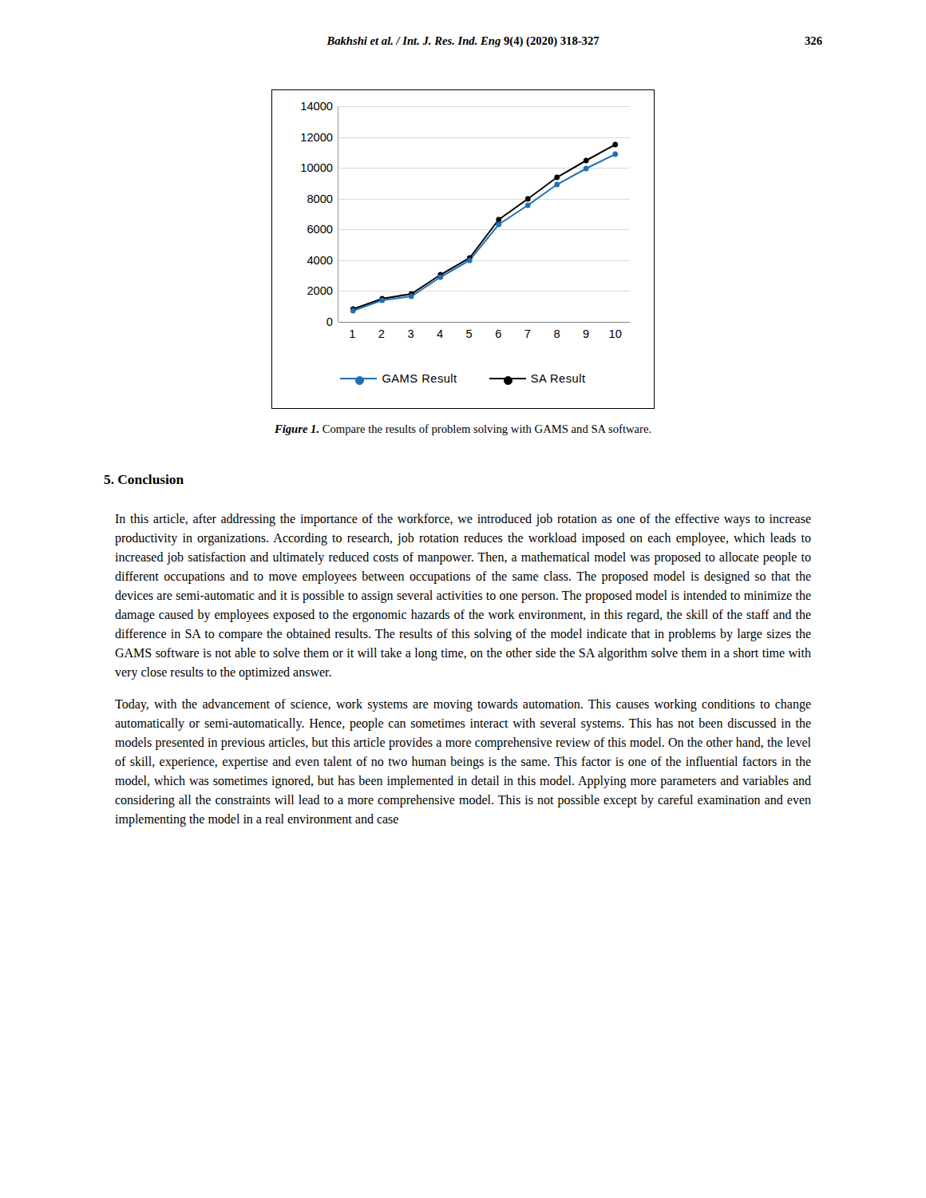Bakhshi et al. / Int. J. Res. Ind. Eng 9(4) (2020) 318-327 326
14000 12000 10000 8000 6000 4000 2000 0
12345 678910
GAMS Result SA Result
Figure 1. Compare the results of problem solving with GAMS and SA software.
5. Conclusion
In this article, after addressing the importance of the workforce, we introduced job rotation as one of the effective ways to increase productivity in organizations. According to research, job rotation reduces the workload imposed on each employee, which leads to increased job satisfaction and ultimately reduced costs of manpower. Then, a mathematical model was proposed to allocate people to different occupations and to move employees between occupations of the same class. The proposed model is designed so that the devices are semi-automatic and it is possible to assign several activities to one person. The proposed model is intended to minimize the damage caused by employees exposed to the ergonomic hazards of the work environment, in this regard, the skill of the staff and the difference in SA to compare the obtained results. The results of this solving of the model indicate that in problems by large sizes the GAMS software is not able to solve them or it will take a long time, on the other side the SA algorithm solve them in a short time with very close results to the optimized answer.
Today, with the advancement of science, work systems are moving towards automation. This causes working conditions to change automatically or semi-automatically. Hence, people can sometimes interact with several systems. This has not been discussed in the models presented in previous articles, but this article provides a more comprehensive review of this model. On the other hand, the level of skill, experience, expertise and even talent of no two human beings is the same. This factor is one of the influential factors in the model, which was sometimes ignored, but has been implemented in detail in this model. Applying more parameters and variables and considering all the constraints will lead to a more comprehensive model. This is not possible except by careful examination and even implementing the model in a real environment and case